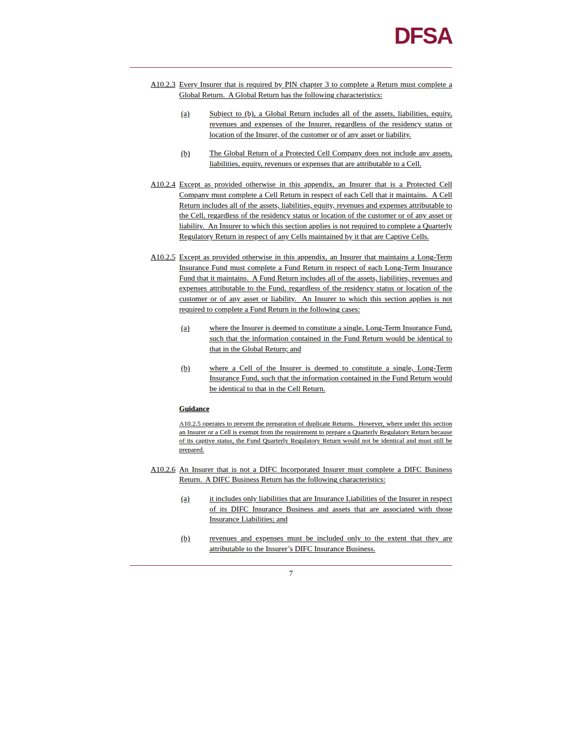DFSA
A10.2.3
Every Insurer that is required by PIN chapter 3 to complete a Return must complete a Global Return. A Global Return has the following characteristics:
(a)
Subject to (b), a Global Return includes all of the assets, liabilities, equity, revenues and expenses of the Insurer, regardless of the residency status or location of the Insurer, of the customer or of any asset or liability.
(b)
The Global Return of a Protected Cell Company does not include any assets, liabilities, equity, revenues or expenses that are attributable to a Cell.
A10.2.4
Except as provided otherwise in this appendix, an Insurer that is a Protected Cell Company must complete a Cell Return in respect of each Cell that it maintains. A Cell Return includes all of the assets, liabilities, equity, revenues and expenses attributable to the Cell, regardless of the residency status or location of the customer or of any asset or liability. An Insurer to which this section applies is not required to complete a Quarterly Regulatory Return in respect of any Cells maintained by it that are Captive Cells.
A10.2.5
Except as provided otherwise in this appendix, an Insurer that maintains a Long-Term Insurance Fund must complete a Fund Return in respect of each Long-Term Insurance Fund that it maintains. A Fund Return includes all of the assets, liabilities, revenues and expenses attributable to the Fund, regardless of the residency status or location of the customer or of any asset or liability. An Insurer to which this section applies is not required to complete a Fund Return in the following cases:
(a)
where the Insurer is deemed to constitute a single, Long-Term Insurance Fund, such that the information contained in the Fund Return would be identical to that in the Global Return; and
(b)
where a Cell of the Insurer is deemed to constitute a single, Long-Term Insurance Fund, such that the information contained in the Fund Return would be identical to that in the Cell Return.
Guidance
A10.2.5 operates to prevent the preparation of duplicate Returns. However, where under this section an Insurer or a Cell is exempt from the requirement to prepare a Quarterly Regulatory Return because of its captive status, the Fund Quarterly Regulatory Return would not be identical and must still be prepared.
A10.2.6
An Insurer that is not a DIFC Incorporated Insurer must complete a DIFC Business Return. A DIFC Business Return has the following characteristics:
(a)
it includes only liabilities that are Insurance Liabilities of the Insurer in respect of its DIFC Insurance Business and assets that are associated with those Insurance Liabilities; and
(b)
revenues and expenses must be included only to the extent that they are attributable to the Insurer’s DIFC Insurance Business.
7